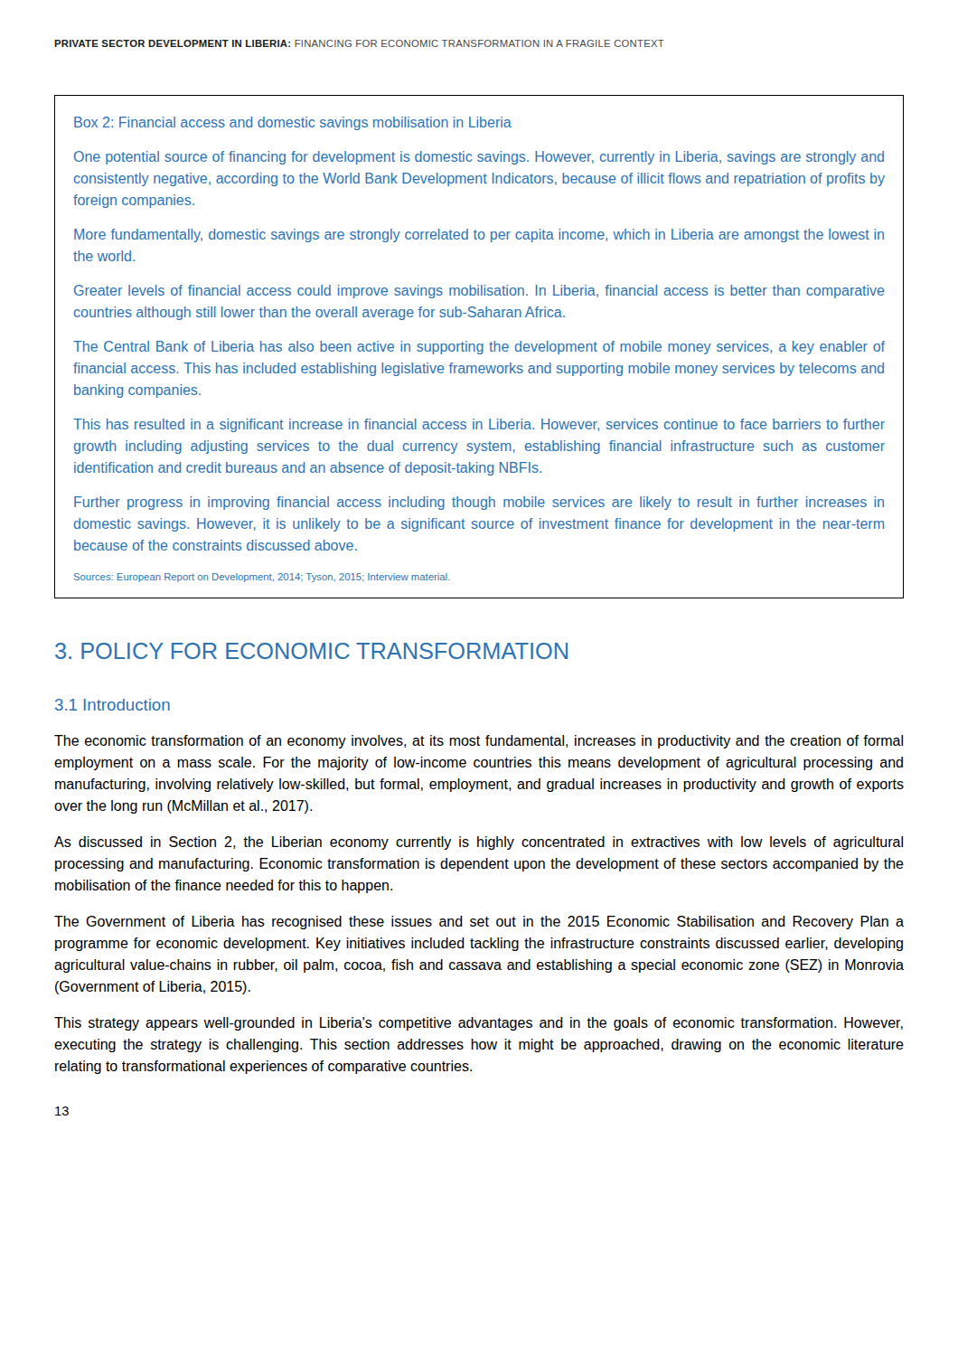PRIVATE SECTOR DEVELOPMENT IN LIBERIA: FINANCING FOR ECONOMIC TRANSFORMATION IN A FRAGILE CONTEXT
Box 2: Financial access and domestic savings mobilisation in Liberia
One potential source of financing for development is domestic savings. However, currently in Liberia, savings are strongly and consistently negative, according to the World Bank Development Indicators, because of illicit flows and repatriation of profits by foreign companies.
More fundamentally, domestic savings are strongly correlated to per capita income, which in Liberia are amongst the lowest in the world.
Greater levels of financial access could improve savings mobilisation. In Liberia, financial access is better than comparative countries although still lower than the overall average for sub-Saharan Africa.
The Central Bank of Liberia has also been active in supporting the development of mobile money services, a key enabler of financial access. This has included establishing legislative frameworks and supporting mobile money services by telecoms and banking companies.
This has resulted in a significant increase in financial access in Liberia. However, services continue to face barriers to further growth including adjusting services to the dual currency system, establishing financial infrastructure such as customer identification and credit bureaus and an absence of deposit-taking NBFIs.
Further progress in improving financial access including though mobile services are likely to result in further increases in domestic savings. However, it is unlikely to be a significant source of investment finance for development in the near-term because of the constraints discussed above.
Sources: European Report on Development, 2014; Tyson, 2015; Interview material.
3. POLICY FOR ECONOMIC TRANSFORMATION
3.1 Introduction
The economic transformation of an economy involves, at its most fundamental, increases in productivity and the creation of formal employment on a mass scale. For the majority of low-income countries this means development of agricultural processing and manufacturing, involving relatively low-skilled, but formal, employment, and gradual increases in productivity and growth of exports over the long run (McMillan et al., 2017).
As discussed in Section 2, the Liberian economy currently is highly concentrated in extractives with low levels of agricultural processing and manufacturing. Economic transformation is dependent upon the development of these sectors accompanied by the mobilisation of the finance needed for this to happen.
The Government of Liberia has recognised these issues and set out in the 2015 Economic Stabilisation and Recovery Plan a programme for economic development. Key initiatives included tackling the infrastructure constraints discussed earlier, developing agricultural value-chains in rubber, oil palm, cocoa, fish and cassava and establishing a special economic zone (SEZ) in Monrovia (Government of Liberia, 2015).
This strategy appears well-grounded in Liberia's competitive advantages and in the goals of economic transformation. However, executing the strategy is challenging. This section addresses how it might be approached, drawing on the economic literature relating to transformational experiences of comparative countries.
13